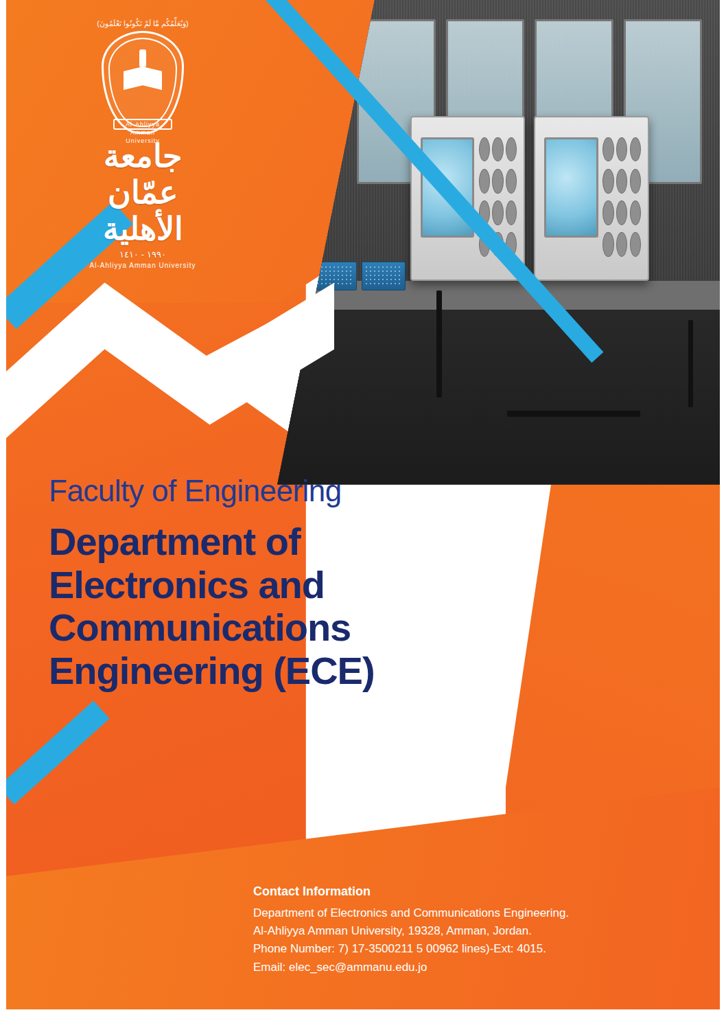(وَيُعَلِّمُكُم مَّا لَمْ تَكُونُوا تَعْلَمُونَ)
Al-Ahliyya Amman University
جامعة
عمّان
الأهلية ١٩٩٠ - ١٤١٠
Al-Ahliyya Amman University
Faculty of Engineering
Department of Electronics and Communications Engineering (ECE)
Contact Information Department of Electronics and Communications Engineering.
Al-Ahliyya Amman University, 19328, Amman, Jordan.
Phone Number: 7) 17-3500211 5 00962 lines)-Ext: 4015.
Email: elec_sec@ammanu.edu.jo